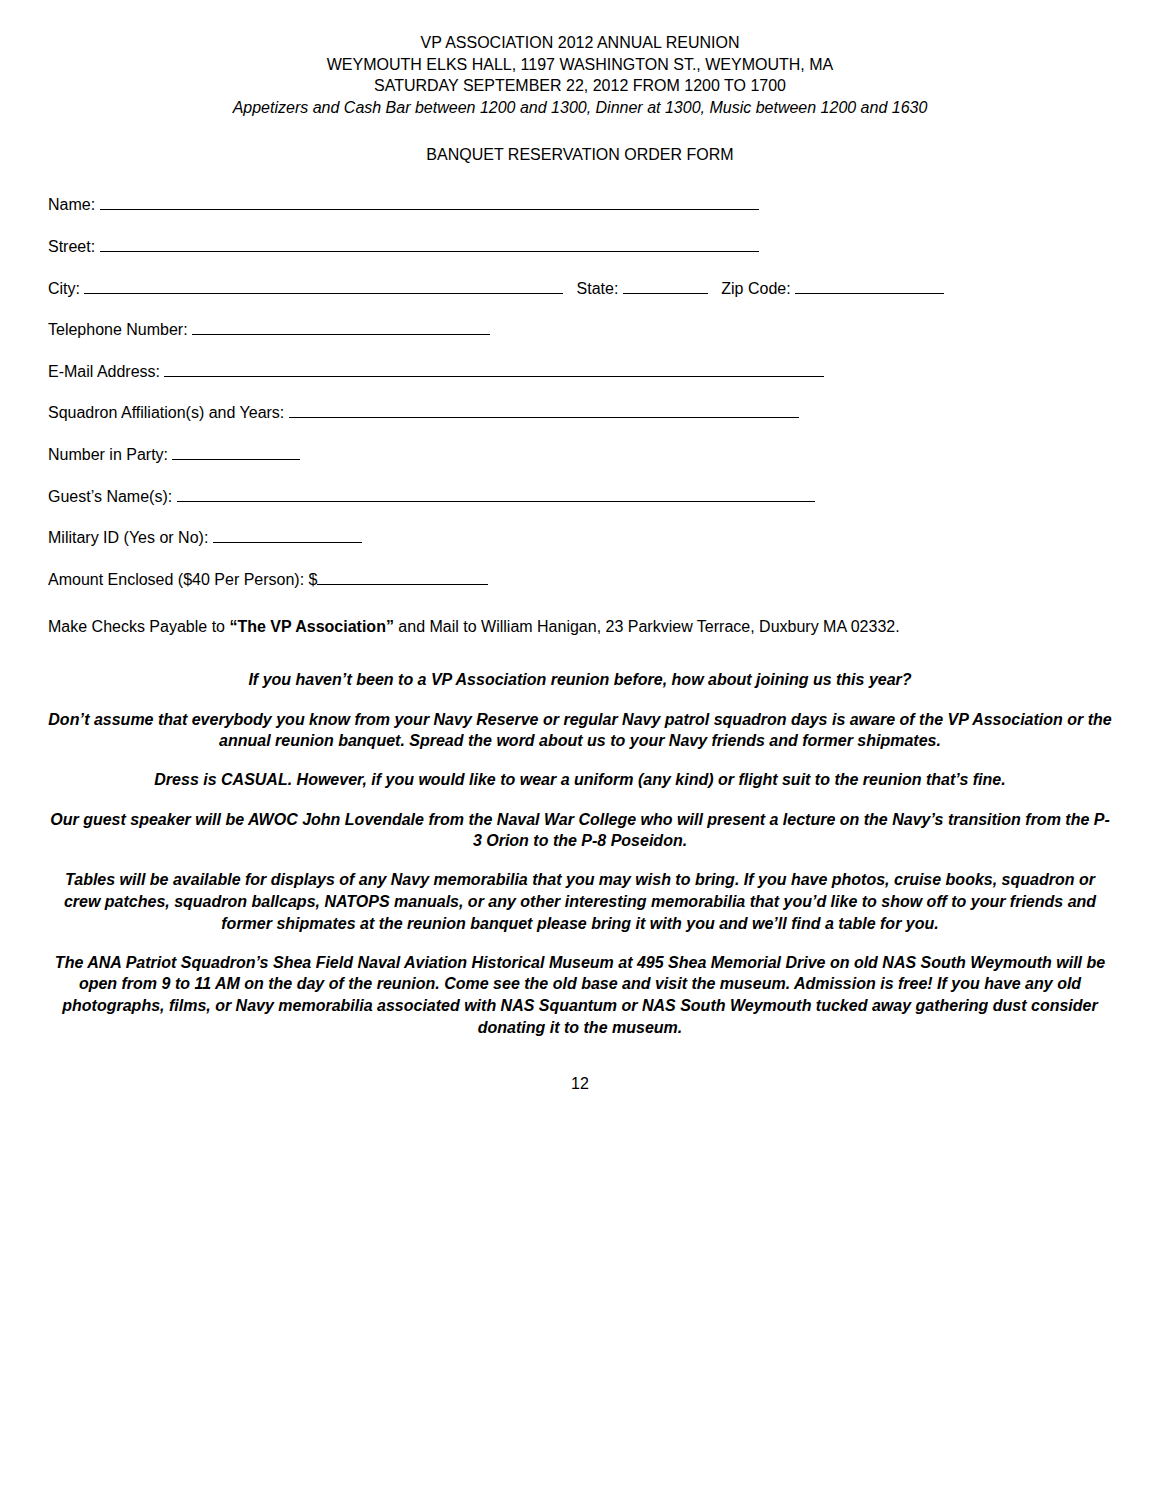VP ASSOCIATION 2012 ANNUAL REUNION
WEYMOUTH ELKS HALL, 1197 WASHINGTON ST., WEYMOUTH, MA
SATURDAY SEPTEMBER 22, 2012 FROM 1200 TO 1700
Appetizers and Cash Bar between 1200 and 1300, Dinner at 1300, Music between 1200 and 1630
BANQUET RESERVATION ORDER FORM
Name:
Street:
City: State: Zip Code:
Telephone Number:
E-Mail Address:
Squadron Affiliation(s) and Years:
Number in Party:
Guest’s Name(s):
Military ID (Yes or No):
Amount Enclosed ($40 Per Person): $
Make Checks Payable to “The VP Association” and Mail to William Hanigan, 23 Parkview Terrace, Duxbury MA 02332.
If you haven’t been to a VP Association reunion before, how about joining us this year?
Don’t assume that everybody you know from your Navy Reserve or regular Navy patrol squadron days is aware of the VP Association or the annual reunion banquet. Spread the word about us to your Navy friends and former shipmates.
Dress is CASUAL. However, if you would like to wear a uniform (any kind) or flight suit to the reunion that’s fine.
Our guest speaker will be AWOC John Lovendale from the Naval War College who will present a lecture on the Navy’s transition from the P-3 Orion to the P-8 Poseidon.
Tables will be available for displays of any Navy memorabilia that you may wish to bring. If you have photos, cruise books, squadron or crew patches, squadron ballcaps, NATOPS manuals, or any other interesting memorabilia that you’d like to show off to your friends and former shipmates at the reunion banquet please bring it with you and we’ll find a table for you.
The ANA Patriot Squadron’s Shea Field Naval Aviation Historical Museum at 495 Shea Memorial Drive on old NAS South Weymouth will be open from 9 to 11 AM on the day of the reunion. Come see the old base and visit the museum. Admission is free! If you have any old photographs, films, or Navy memorabilia associated with NAS Squantum or NAS South Weymouth tucked away gathering dust consider donating it to the museum.
12